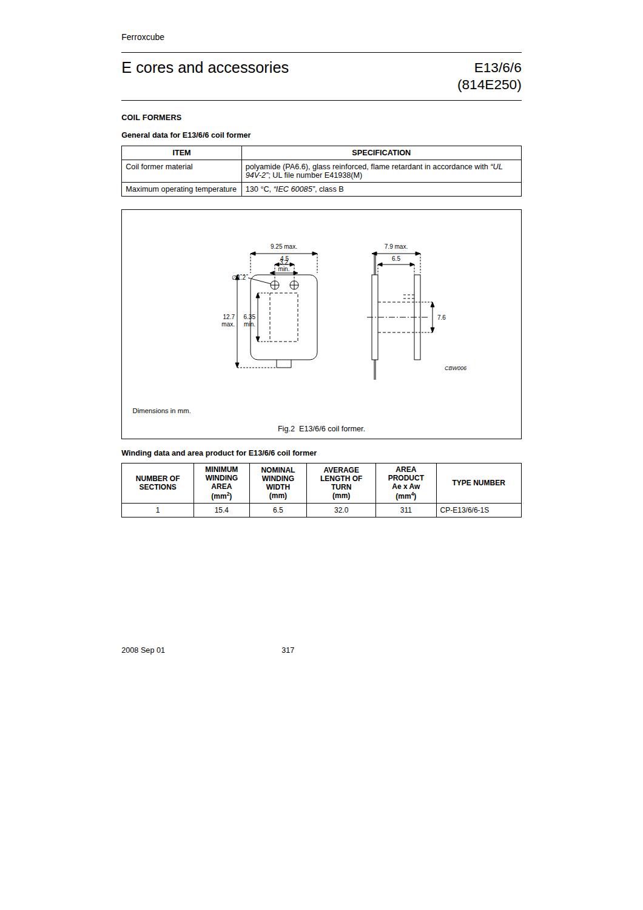Ferroxcube
E cores and accessories
E13/6/6
(814E250)
COIL FORMERS
General data for E13/6/6 coil former
| ITEM | SPECIFICATION |
| --- | --- |
| Coil former material | polyamide (PA6.6), glass reinforced, flame retardant in accordance with “UL 94V-2” ; UL file number E41938(M) |
| Maximum operating temperature | 130 °C, “IEC 60085” , class B |
9.25 max. 4.5 3.2 min. ∅1.2 12.7 max. 6.35 min. 7.9 max. 6.5 7.6 CBW006
Dimensions in mm.
Fig.2 E13/6/6 coil former.
Winding data and area product for E13/6/6 coil former
| NUMBER OF SECTIONS | MINIMUM WINDING AREA (mm 2 ) | NOMINAL WINDING WIDTH (mm) | AVERAGE LENGTH OF TURN (mm) | AREA PRODUCT Ae x Aw (mm 4 ) | TYPE NUMBER |
| --- | --- | --- | --- | --- | --- |
| 1 | 15.4 | 6.5 | 32.0 | 311 | CP-E13/6/6-1S |
2008 Sep 01
317